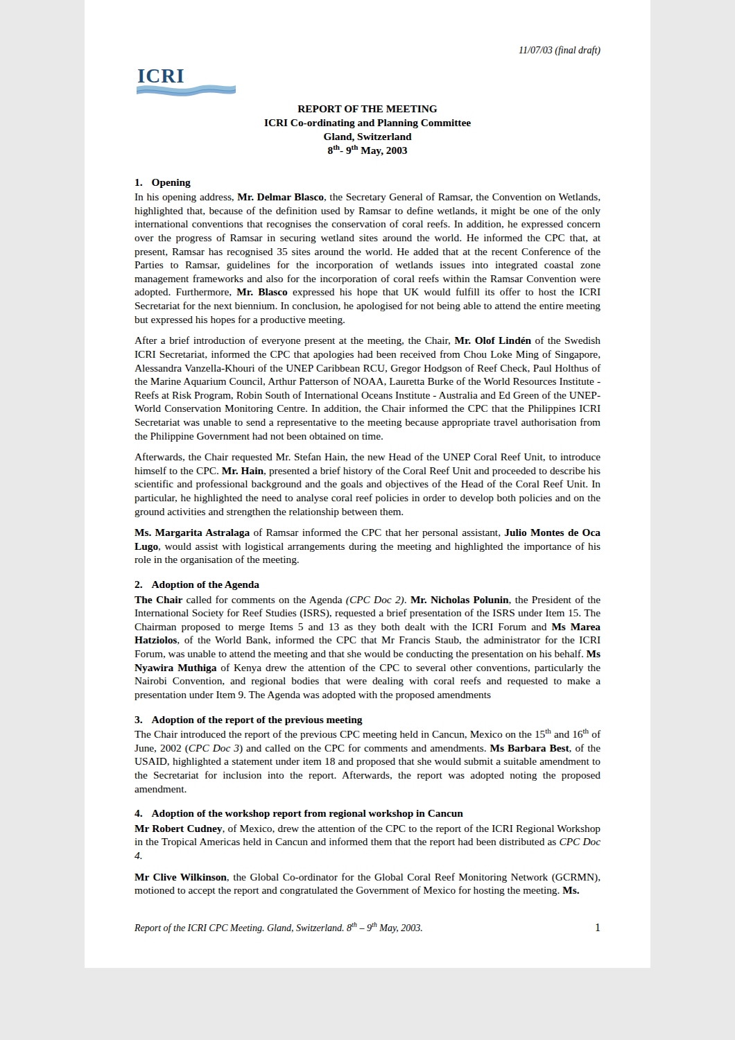11/07/03 (final draft)
ICRI
REPORT OF THE MEETING ICRI Co-ordinating and Planning Committee Gland, Switzerland 8th- 9th May, 2003
1. Opening
In his opening address, Mr. Delmar Blasco, the Secretary General of Ramsar, the Convention on Wetlands, highlighted that, because of the definition used by Ramsar to define wetlands, it might be one of the only international conventions that recognises the conservation of coral reefs. In addition, he expressed concern over the progress of Ramsar in securing wetland sites around the world. He informed the CPC that, at present, Ramsar has recognised 35 sites around the world. He added that at the recent Conference of the Parties to Ramsar, guidelines for the incorporation of wetlands issues into integrated coastal zone management frameworks and also for the incorporation of coral reefs within the Ramsar Convention were adopted. Furthermore, Mr. Blasco expressed his hope that UK would fulfill its offer to host the ICRI Secretariat for the next biennium. In conclusion, he apologised for not being able to attend the entire meeting but expressed his hopes for a productive meeting.
After a brief introduction of everyone present at the meeting, the Chair, Mr. Olof Lindén of the Swedish ICRI Secretariat, informed the CPC that apologies had been received from Chou Loke Ming of Singapore, Alessandra Vanzella-Khouri of the UNEP Caribbean RCU, Gregor Hodgson of Reef Check, Paul Holthus of the Marine Aquarium Council, Arthur Patterson of NOAA, Lauretta Burke of the World Resources Institute - Reefs at Risk Program, Robin South of International Oceans Institute - Australia and Ed Green of the UNEP-World Conservation Monitoring Centre. In addition, the Chair informed the CPC that the Philippines ICRI Secretariat was unable to send a representative to the meeting because appropriate travel authorisation from the Philippine Government had not been obtained on time.
Afterwards, the Chair requested Mr. Stefan Hain, the new Head of the UNEP Coral Reef Unit, to introduce himself to the CPC. Mr. Hain, presented a brief history of the Coral Reef Unit and proceeded to describe his scientific and professional background and the goals and objectives of the Head of the Coral Reef Unit. In particular, he highlighted the need to analyse coral reef policies in order to develop both policies and on the ground activities and strengthen the relationship between them.
Ms. Margarita Astralaga of Ramsar informed the CPC that her personal assistant, Julio Montes de Oca Lugo, would assist with logistical arrangements during the meeting and highlighted the importance of his role in the organisation of the meeting.
2. Adoption of the Agenda
The Chair called for comments on the Agenda (CPC Doc 2). Mr. Nicholas Polunin, the President of the International Society for Reef Studies (ISRS), requested a brief presentation of the ISRS under Item 15. The Chairman proposed to merge Items 5 and 13 as they both dealt with the ICRI Forum and Ms Marea Hatziolos, of the World Bank, informed the CPC that Mr Francis Staub, the administrator for the ICRI Forum, was unable to attend the meeting and that she would be conducting the presentation on his behalf. Ms Nyawira Muthiga of Kenya drew the attention of the CPC to several other conventions, particularly the Nairobi Convention, and regional bodies that were dealing with coral reefs and requested to make a presentation under Item 9. The Agenda was adopted with the proposed amendments
3. Adoption of the report of the previous meeting
The Chair introduced the report of the previous CPC meeting held in Cancun, Mexico on the 15th and 16th of June, 2002 (CPC Doc 3) and called on the CPC for comments and amendments. Ms Barbara Best, of the USAID, highlighted a statement under item 18 and proposed that she would submit a suitable amendment to the Secretariat for inclusion into the report. Afterwards, the report was adopted noting the proposed amendment.
4. Adoption of the workshop report from regional workshop in Cancun
Mr Robert Cudney, of Mexico, drew the attention of the CPC to the report of the ICRI Regional Workshop in the Tropical Americas held in Cancun and informed them that the report had been distributed as CPC Doc 4.
Mr Clive Wilkinson, the Global Co-ordinator for the Global Coral Reef Monitoring Network (GCRMN), motioned to accept the report and congratulated the Government of Mexico for hosting the meeting. Ms.
Report of the ICRI CPC Meeting. Gland, Switzerland. 8th – 9th May, 2003.
1